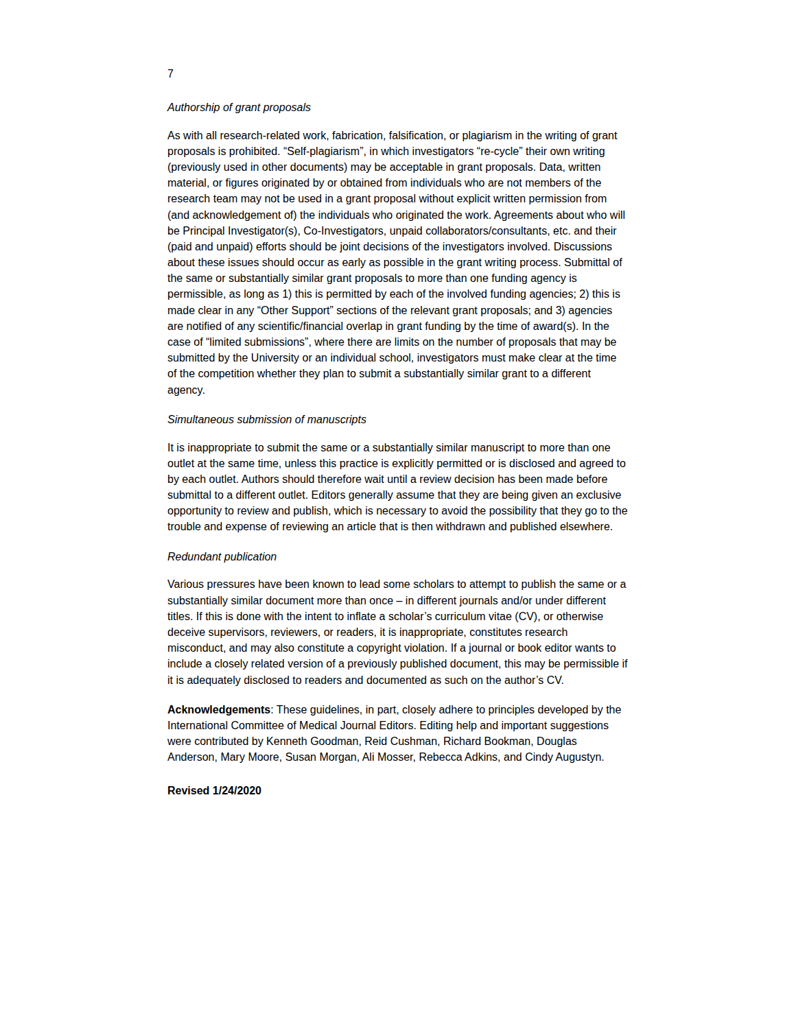7
Authorship of grant proposals
As with all research-related work, fabrication, falsification, or plagiarism in the writing of grant proposals is prohibited. “Self-plagiarism”, in which investigators “re-cycle” their own writing (previously used in other documents) may be acceptable in grant proposals. Data, written material, or figures originated by or obtained from individuals who are not members of the research team may not be used in a grant proposal without explicit written permission from (and acknowledgement of) the individuals who originated the work. Agreements about who will be Principal Investigator(s), Co-Investigators, unpaid collaborators/consultants, etc. and their (paid and unpaid) efforts should be joint decisions of the investigators involved. Discussions about these issues should occur as early as possible in the grant writing process. Submittal of the same or substantially similar grant proposals to more than one funding agency is permissible, as long as 1) this is permitted by each of the involved funding agencies; 2) this is made clear in any “Other Support” sections of the relevant grant proposals; and 3) agencies are notified of any scientific/financial overlap in grant funding by the time of award(s). In the case of “limited submissions”, where there are limits on the number of proposals that may be submitted by the University or an individual school, investigators must make clear at the time of the competition whether they plan to submit a substantially similar grant to a different agency.
Simultaneous submission of manuscripts
It is inappropriate to submit the same or a substantially similar manuscript to more than one outlet at the same time, unless this practice is explicitly permitted or is disclosed and agreed to by each outlet. Authors should therefore wait until a review decision has been made before submittal to a different outlet. Editors generally assume that they are being given an exclusive opportunity to review and publish, which is necessary to avoid the possibility that they go to the trouble and expense of reviewing an article that is then withdrawn and published elsewhere.
Redundant publication
Various pressures have been known to lead some scholars to attempt to publish the same or a substantially similar document more than once – in different journals and/or under different titles. If this is done with the intent to inflate a scholar’s curriculum vitae (CV), or otherwise deceive supervisors, reviewers, or readers, it is inappropriate, constitutes research misconduct, and may also constitute a copyright violation. If a journal or book editor wants to include a closely related version of a previously published document, this may be permissible if it is adequately disclosed to readers and documented as such on the author’s CV.
Acknowledgements: These guidelines, in part, closely adhere to principles developed by the International Committee of Medical Journal Editors. Editing help and important suggestions were contributed by Kenneth Goodman, Reid Cushman, Richard Bookman, Douglas Anderson, Mary Moore, Susan Morgan, Ali Mosser, Rebecca Adkins, and Cindy Augustyn.
Revised 1/24/2020